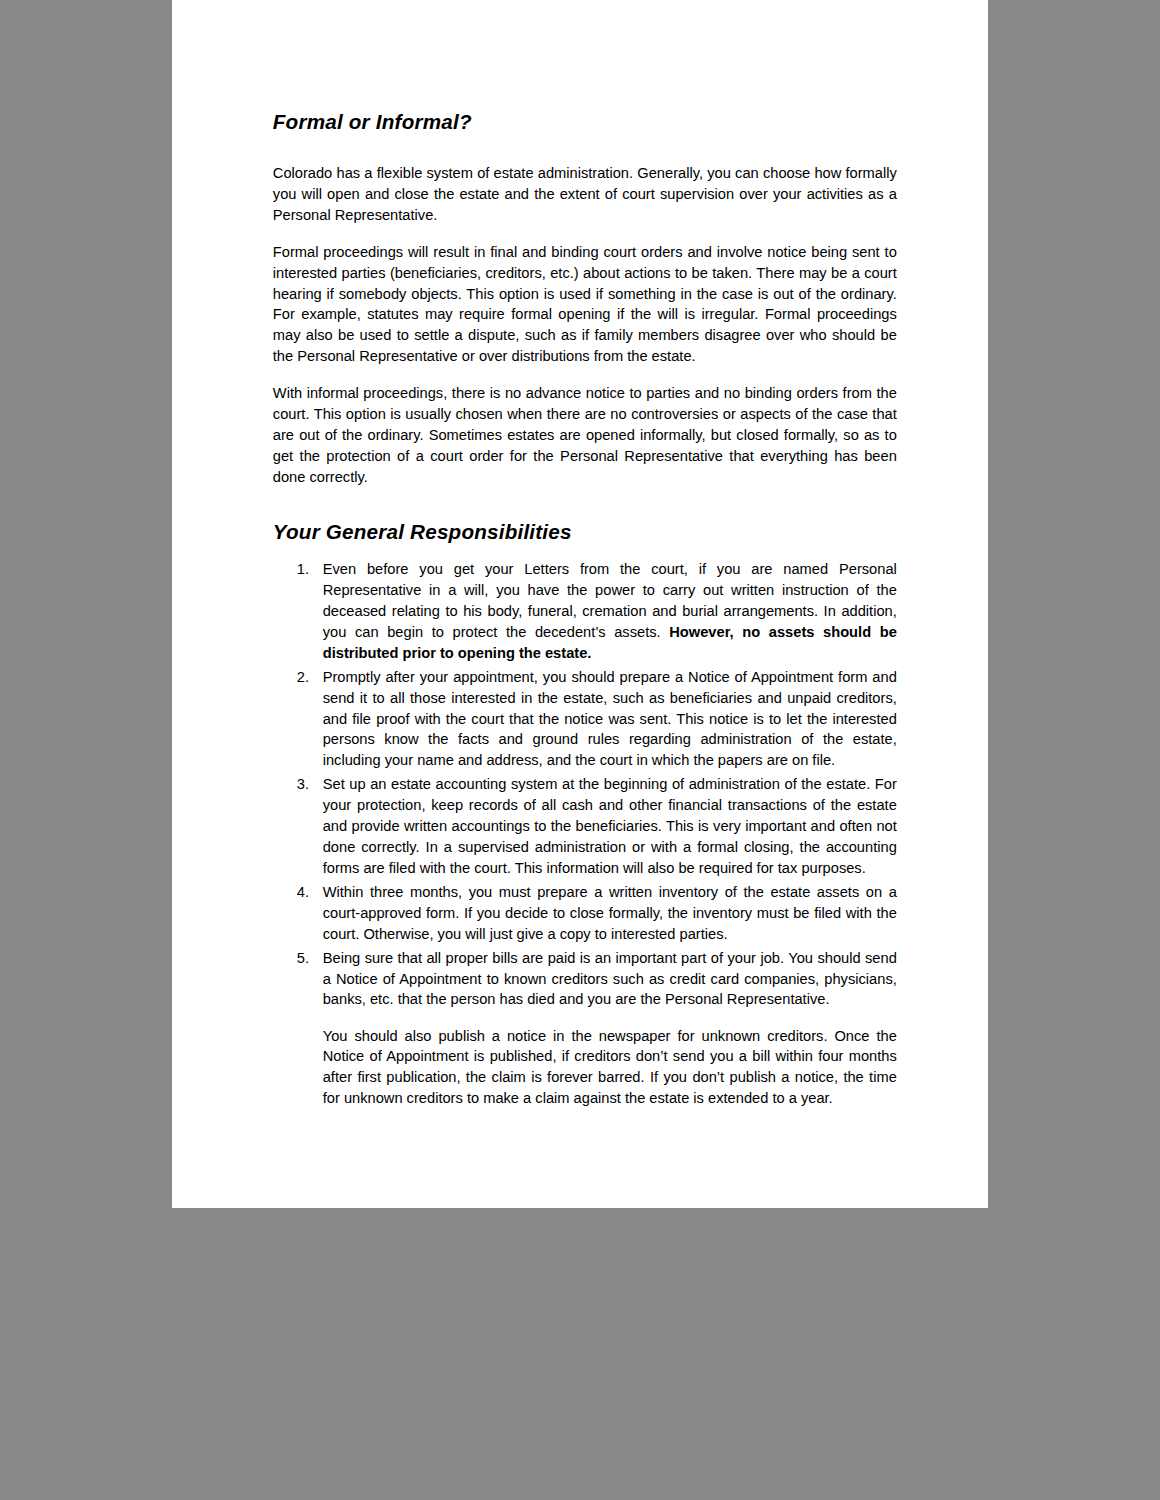Formal or Informal?
Colorado has a flexible system of estate administration. Generally, you can choose how formally you will open and close the estate and the extent of court supervision over your activities as a Personal Representative.
Formal proceedings will result in final and binding court orders and involve notice being sent to interested parties (beneficiaries, creditors, etc.) about actions to be taken. There may be a court hearing if somebody objects. This option is used if something in the case is out of the ordinary. For example, statutes may require formal opening if the will is irregular. Formal proceedings may also be used to settle a dispute, such as if family members disagree over who should be the Personal Representative or over distributions from the estate.
With informal proceedings, there is no advance notice to parties and no binding orders from the court. This option is usually chosen when there are no controversies or aspects of the case that are out of the ordinary. Sometimes estates are opened informally, but closed formally, so as to get the protection of a court order for the Personal Representative that everything has been done correctly.
Your General Responsibilities
Even before you get your Letters from the court, if you are named Personal Representative in a will, you have the power to carry out written instruction of the deceased relating to his body, funeral, cremation and burial arrangements. In addition, you can begin to protect the decedent’s assets. However, no assets should be distributed prior to opening the estate.
Promptly after your appointment, you should prepare a Notice of Appointment form and send it to all those interested in the estate, such as beneficiaries and unpaid creditors, and file proof with the court that the notice was sent. This notice is to let the interested persons know the facts and ground rules regarding administration of the estate, including your name and address, and the court in which the papers are on file.
Set up an estate accounting system at the beginning of administration of the estate. For your protection, keep records of all cash and other financial transactions of the estate and provide written accountings to the beneficiaries. This is very important and often not done correctly. In a supervised administration or with a formal closing, the accounting forms are filed with the court. This information will also be required for tax purposes.
Within three months, you must prepare a written inventory of the estate assets on a court-approved form. If you decide to close formally, the inventory must be filed with the court. Otherwise, you will just give a copy to interested parties.
Being sure that all proper bills are paid is an important part of your job. You should send a Notice of Appointment to known creditors such as credit card companies, physicians, banks, etc. that the person has died and you are the Personal Representative.
You should also publish a notice in the newspaper for unknown creditors. Once the Notice of Appointment is published, if creditors don’t send you a bill within four months after first publication, the claim is forever barred. If you don’t publish a notice, the time for unknown creditors to make a claim against the estate is extended to a year.